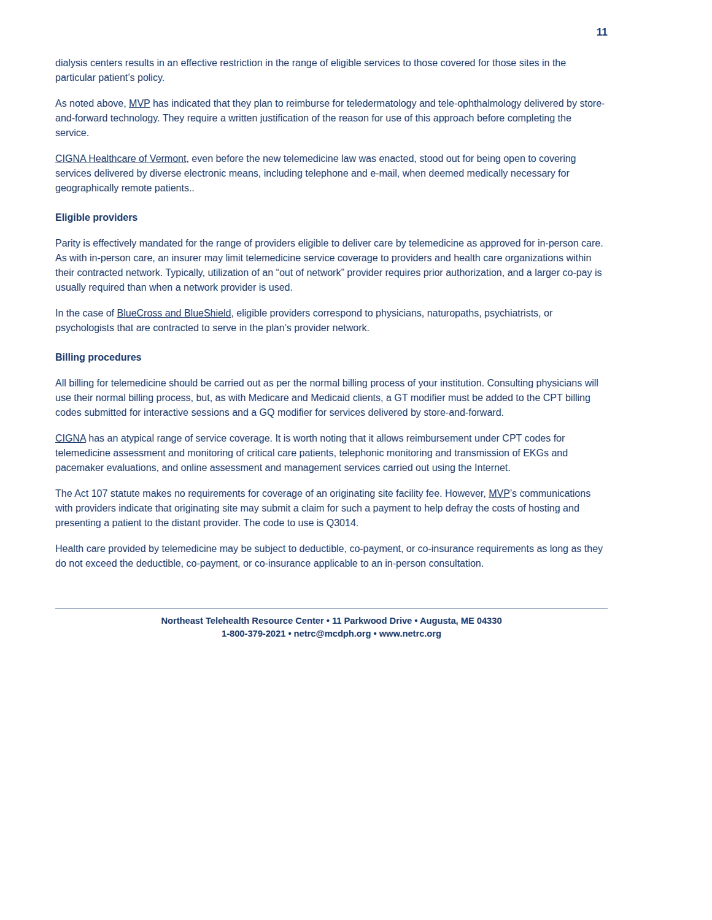11
dialysis centers results in an effective restriction in the range of eligible services to those covered for those sites in the particular patient’s policy.
As noted above, MVP has indicated that they plan to reimburse for teledermatology and tele-ophthalmology delivered by store-and-forward technology. They require a written justification of the reason for use of this approach before completing the service.
CIGNA Healthcare of Vermont, even before the new telemedicine law was enacted, stood out for being open to covering services delivered by diverse electronic means, including telephone and e-mail, when deemed medically necessary for geographically remote patients..
Eligible providers
Parity is effectively mandated for the range of providers eligible to deliver care by telemedicine as approved for in-person care. As with in-person care, an insurer may limit telemedicine service coverage to providers and health care organizations within their contracted network. Typically, utilization of an “out of network” provider requires prior authorization, and a larger co-pay is usually required than when a network provider is used.
In the case of BlueCross and BlueShield, eligible providers correspond to physicians, naturopaths, psychiatrists, or psychologists that are contracted to serve in the plan’s provider network.
Billing procedures
All billing for telemedicine should be carried out as per the normal billing process of your institution. Consulting physicians will use their normal billing process, but, as with Medicare and Medicaid clients, a GT modifier must be added to the CPT billing codes submitted for interactive sessions and a GQ modifier for services delivered by store-and-forward.
CIGNA has an atypical range of service coverage. It is worth noting that it allows reimbursement under CPT codes for telemedicine assessment and monitoring of critical care patients, telephonic monitoring and transmission of EKGs and pacemaker evaluations, and online assessment and management services carried out using the Internet.
The Act 107 statute makes no requirements for coverage of an originating site facility fee. However, MVP’s communications with providers indicate that originating site may submit a claim for such a payment to help defray the costs of hosting and presenting a patient to the distant provider. The code to use is Q3014.
Health care provided by telemedicine may be subject to deductible, co-payment, or co-insurance requirements as long as they do not exceed the deductible, co-payment, or co-insurance applicable to an in-person consultation.
Northeast Telehealth Resource Center • 11 Parkwood Drive • Augusta, ME 04330
1-800-379-2021 • netrc@mcdph.org • www.netrc.org